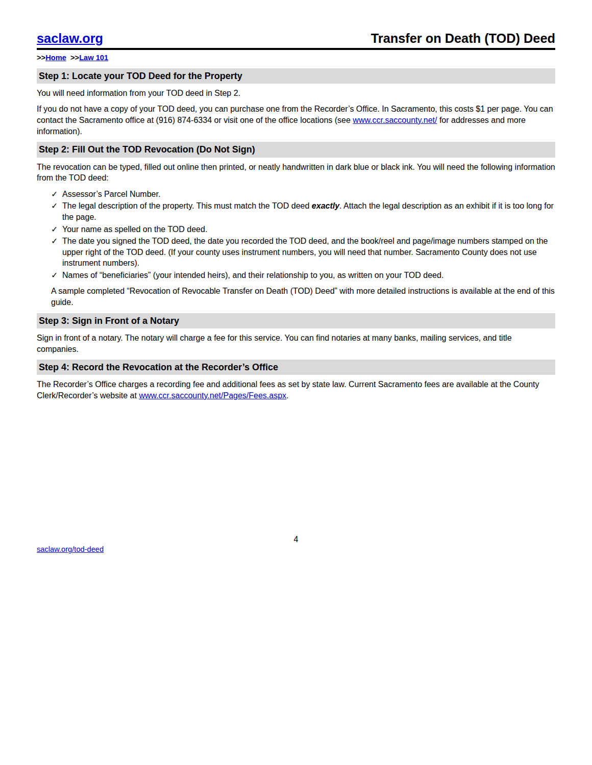saclaw.org Transfer on Death (TOD) Deed
>>Home >>Law 101
Step 1: Locate your TOD Deed for the Property
You will need information from your TOD deed in Step 2.
If you do not have a copy of your TOD deed, you can purchase one from the Recorder’s Office. In Sacramento, this costs $1 per page. You can contact the Sacramento office at (916) 874-6334 or visit one of the office locations (see www.ccr.saccounty.net/ for addresses and more information).
Step 2: Fill Out the TOD Revocation (Do Not Sign)
The revocation can be typed, filled out online then printed, or neatly handwritten in dark blue or black ink. You will need the following information from the TOD deed:
Assessor’s Parcel Number.
The legal description of the property. This must match the TOD deed exactly. Attach the legal description as an exhibit if it is too long for the page.
Your name as spelled on the TOD deed.
The date you signed the TOD deed, the date you recorded the TOD deed, and the book/reel and page/image numbers stamped on the upper right of the TOD deed. (If your county uses instrument numbers, you will need that number. Sacramento County does not use instrument numbers).
Names of “beneficiaries” (your intended heirs), and their relationship to you, as written on your TOD deed.
A sample completed “Revocation of Revocable Transfer on Death (TOD) Deed” with more detailed instructions is available at the end of this guide.
Step 3: Sign in Front of a Notary
Sign in front of a notary. The notary will charge a fee for this service. You can find notaries at many banks, mailing services, and title companies.
Step 4: Record the Revocation at the Recorder’s Office
The Recorder’s Office charges a recording fee and additional fees as set by state law. Current Sacramento fees are available at the County Clerk/Recorder’s website at www.ccr.saccounty.net/Pages/Fees.aspx.
4
saclaw.org/tod-deed